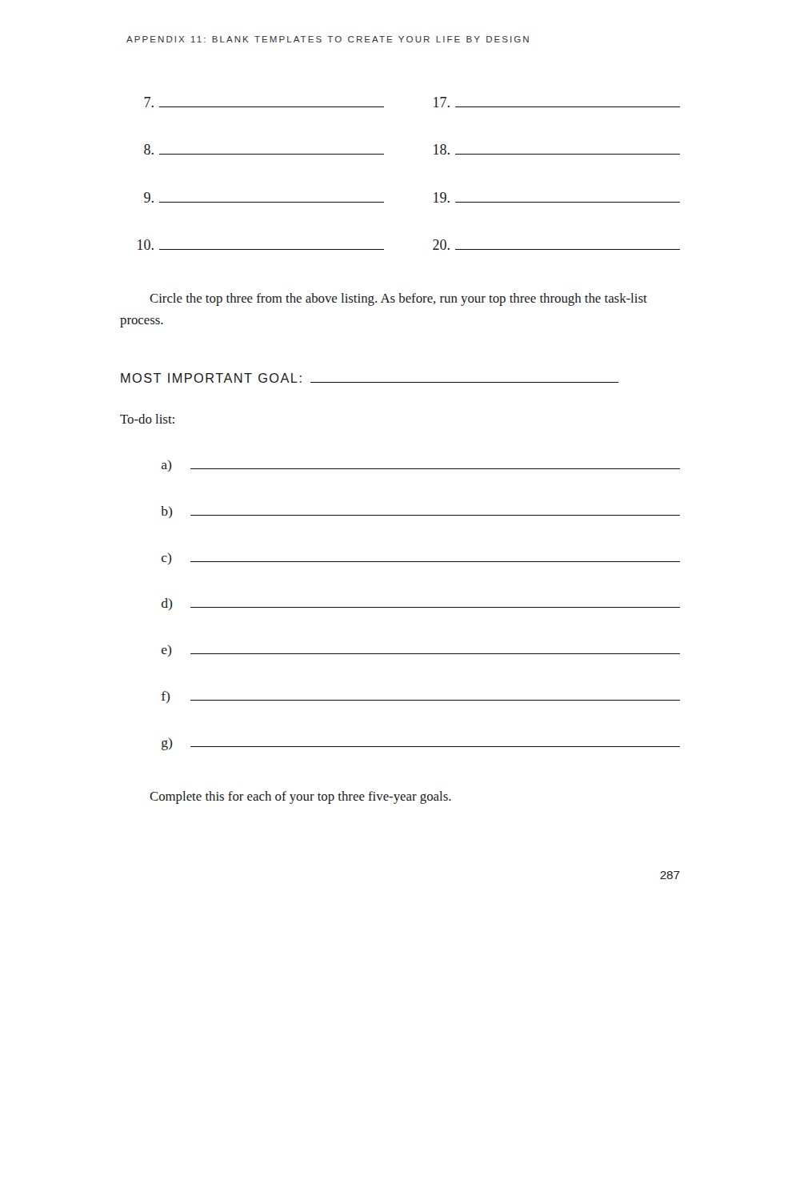Appendix 11: Blank Templates to Create Your Life by Design
7.
8.
9.
10.
17.
18.
19.
20.
Circle the top three from the above listing. As before, run your top three through the task-list process.
Most Important Goal:
To-do list:
a)
b)
c)
d)
e)
f)
g)
Complete this for each of your top three five-year goals.
287